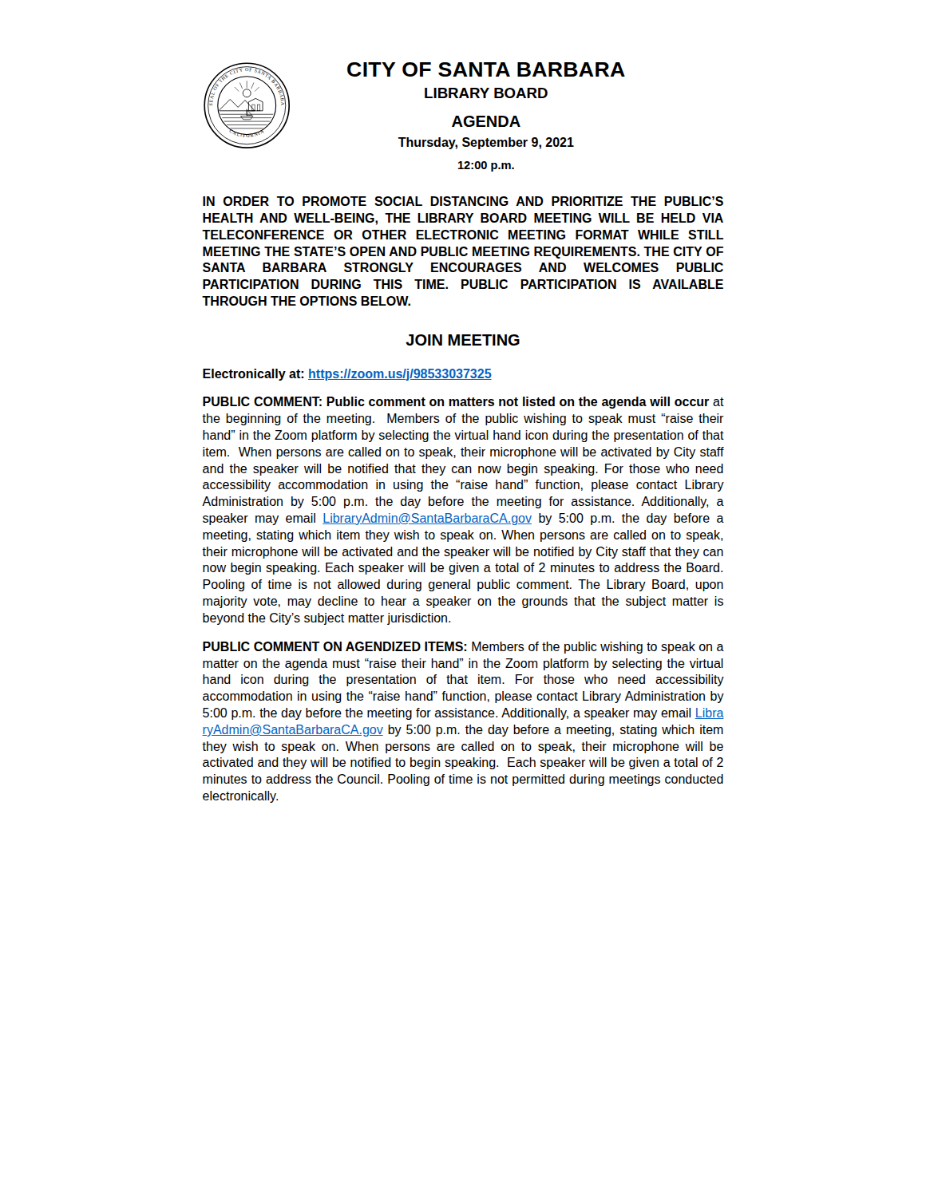SEAL OF THE CITY OF SANTA BARBARA CALIFORNIA
CITY OF SANTA BARBARA
LIBRARY BOARD
AGENDA
Thursday, September 9, 2021
12:00 p.m.
IN ORDER TO PROMOTE SOCIAL DISTANCING AND PRIORITIZE THE PUBLIC’S HEALTH AND WELL-BEING, THE LIBRARY BOARD MEETING WILL BE HELD VIA TELECONFERENCE OR OTHER ELECTRONIC MEETING FORMAT WHILE STILL MEETING THE STATE’S OPEN AND PUBLIC MEETING REQUIREMENTS. THE CITY OF SANTA BARBARA STRONGLY ENCOURAGES AND WELCOMES PUBLIC PARTICIPATION DURING THIS TIME. PUBLIC PARTICIPATION IS AVAILABLE THROUGH THE OPTIONS BELOW.
JOIN MEETING
Electronically at: https://zoom.us/j/98533037325
PUBLIC COMMENT: Public comment on matters not listed on the agenda will occur at the beginning of the meeting. Members of the public wishing to speak must “raise their hand” in the Zoom platform by selecting the virtual hand icon during the presentation of that item. When persons are called on to speak, their microphone will be activated by City staff and the speaker will be notified that they can now begin speaking. For those who need accessibility accommodation in using the “raise hand” function, please contact Library Administration by 5:00 p.m. the day before the meeting for assistance. Additionally, a speaker may email LibraryAdmin@SantaBarbaraCA.gov by 5:00 p.m. the day before a meeting, stating which item they wish to speak on. When persons are called on to speak, their microphone will be activated and the speaker will be notified by City staff that they can now begin speaking. Each speaker will be given a total of 2 minutes to address the Board. Pooling of time is not allowed during general public comment. The Library Board, upon majority vote, may decline to hear a speaker on the grounds that the subject matter is beyond the City’s subject matter jurisdiction.
PUBLIC COMMENT ON AGENDIZED ITEMS: Members of the public wishing to speak on a matter on the agenda must “raise their hand” in the Zoom platform by selecting the virtual hand icon during the presentation of that item. For those who need accessibility accommodation in using the “raise hand” function, please contact Library Administration by 5:00 p.m. the day before the meeting for assistance. Additionally, a speaker may email LibraryAdmin@SantaBarbaraCA.gov by 5:00 p.m. the day before a meeting, stating which item they wish to speak on. When persons are called on to speak, their microphone will be activated and they will be notified to begin speaking. Each speaker will be given a total of 2 minutes to address the Council. Pooling of time is not permitted during meetings conducted electronically.